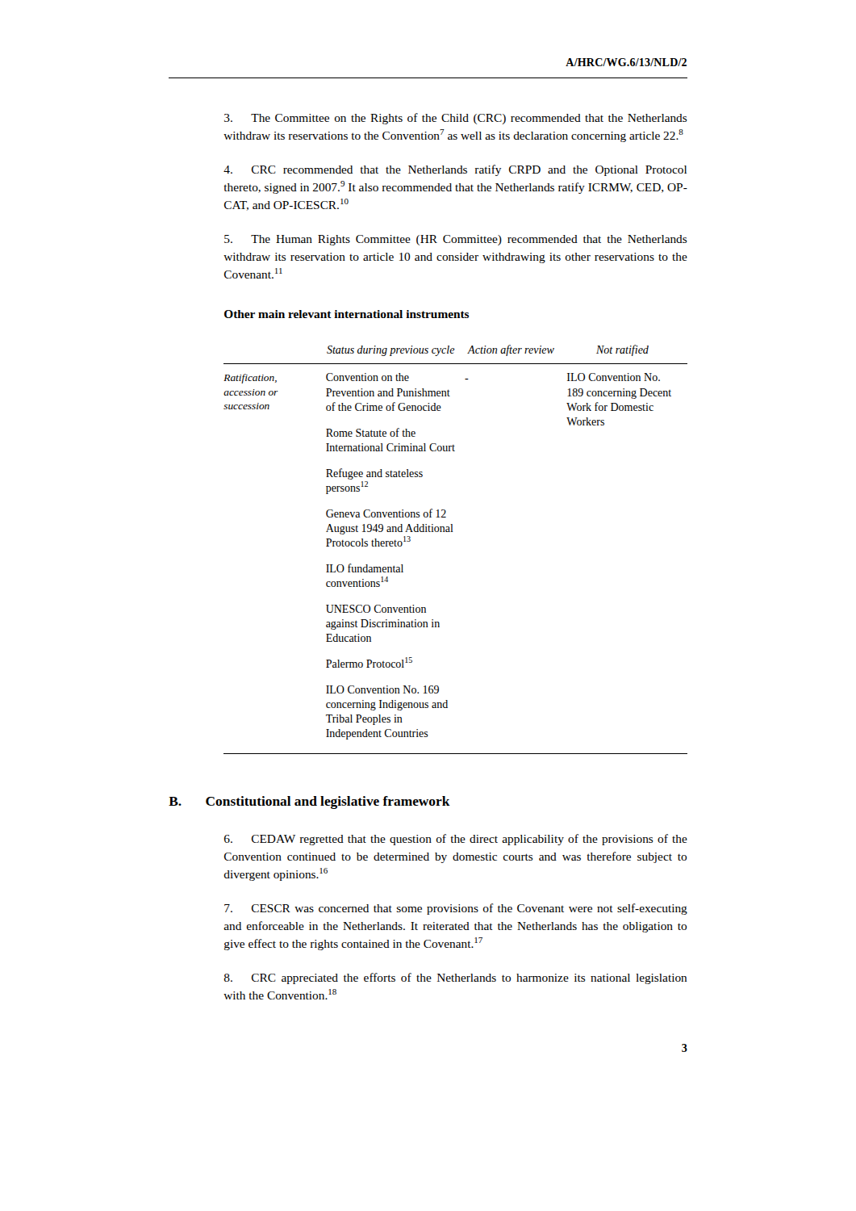A/HRC/WG.6/13/NLD/2
3. The Committee on the Rights of the Child (CRC) recommended that the Netherlands withdraw its reservations to the Convention7 as well as its declaration concerning article 22.8
4. CRC recommended that the Netherlands ratify CRPD and the Optional Protocol thereto, signed in 2007.9 It also recommended that the Netherlands ratify ICRMW, CED, OP-CAT, and OP-ICESCR.10
5. The Human Rights Committee (HR Committee) recommended that the Netherlands withdraw its reservation to article 10 and consider withdrawing its other reservations to the Covenant.11
Other main relevant international instruments
| | Status during previous cycle | Action after review | Not ratified |
| --- | --- | --- | --- |
| Ratification, accession or succession | Convention on the Prevention and Punishment of the Crime of Genocide Rome Statute of the International Criminal Court Refugee and stateless persons 12 Geneva Conventions of 12 August 1949 and Additional Protocols thereto 13 ILO fundamental conventions 14 UNESCO Convention against Discrimination in Education Palermo Protocol 15 ILO Convention No. 169 concerning Indigenous and Tribal Peoples in Independent Countries | - | ILO Convention No. 189 concerning Decent Work for Domestic Workers |
B. Constitutional and legislative framework
6. CEDAW regretted that the question of the direct applicability of the provisions of the Convention continued to be determined by domestic courts and was therefore subject to divergent opinions.16
7. CESCR was concerned that some provisions of the Covenant were not self-executing and enforceable in the Netherlands. It reiterated that the Netherlands has the obligation to give effect to the rights contained in the Covenant.17
8. CRC appreciated the efforts of the Netherlands to harmonize its national legislation with the Convention.18
3